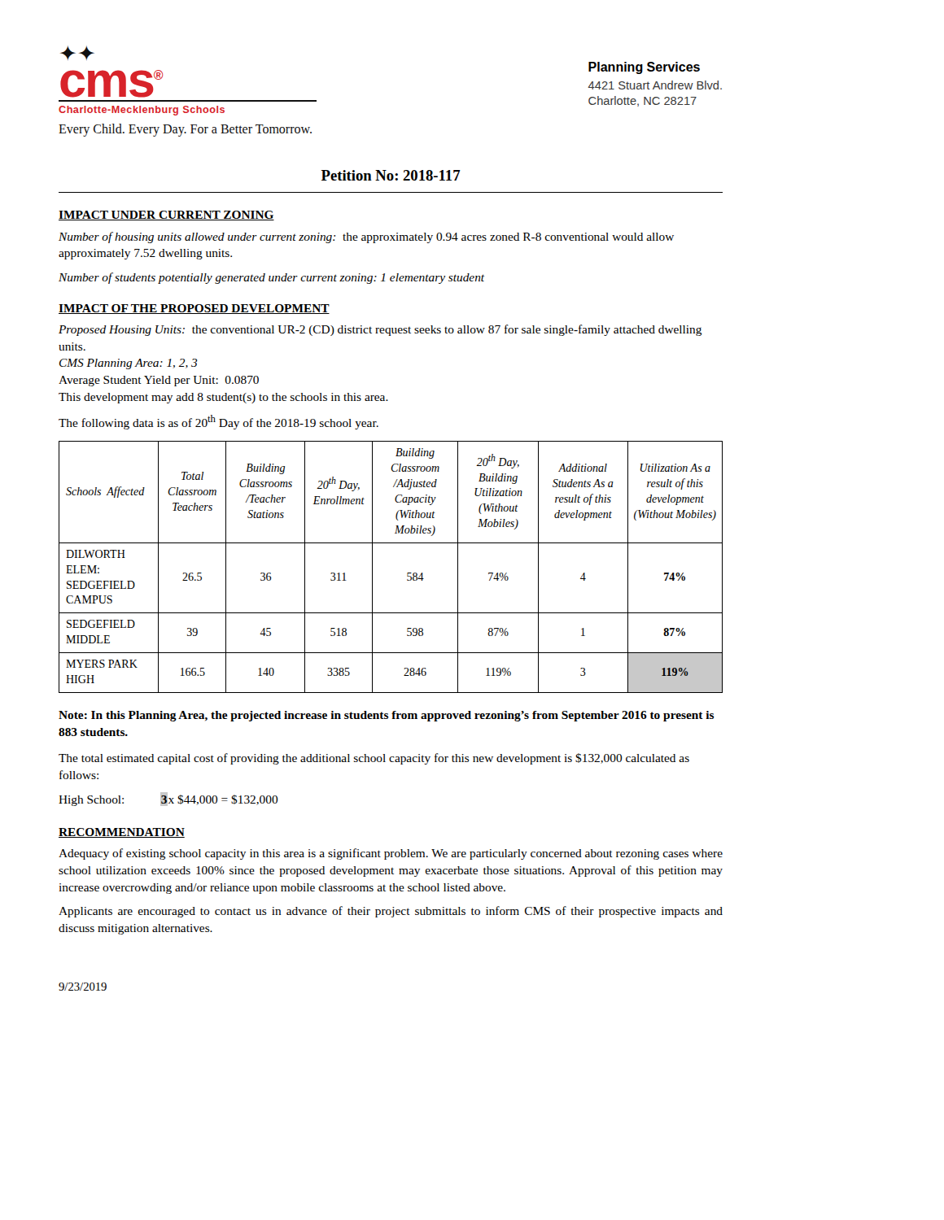✦✦
cms®
Charlotte-Mecklenburg Schools
Every Child. Every Day. For a Better Tomorrow.
Planning Services
4421 Stuart Andrew Blvd.
Charlotte, NC 28217
Petition No: 2018-117
IMPACT UNDER CURRENT ZONING
Number of housing units allowed under current zoning: the approximately 0.94 acres zoned R-8 conventional would allow approximately 7.52 dwelling units.
Number of students potentially generated under current zoning: 1 elementary student
IMPACT OF THE PROPOSED DEVELOPMENT
Proposed Housing Units: the conventional UR-2 (CD) district request seeks to allow 87 for sale single-family attached dwelling units.
CMS Planning Area: 1, 2, 3
Average Student Yield per Unit: 0.0870
This development may add 8 student(s) to the schools in this area.
The following data is as of 20th Day of the 2018-19 school year.
| Schools Affected | Total Classroom Teachers | Building Classrooms /Teacher Stations | 20 th Day, Enrollment | Building Classroom /Adjusted Capacity (Without Mobiles) | 20 th Day, Building Utilization (Without Mobiles) | Additional Students As a result of this development | Utilization As a result of this development (Without Mobiles) |
| --- | --- | --- | --- | --- | --- | --- | --- |
| Dilworth Elem: Sedgefield Campus | 26.5 | 36 | 311 | 584 | 74% | 4 | 74% |
| Sedgefield Middle | 39 | 45 | 518 | 598 | 87% | 1 | 87% |
| Myers Park High | 166.5 | 140 | 3385 | 2846 | 119% | 3 | 119% |
Note: In this Planning Area, the projected increase in students from approved rezoning’s from September 2016 to present is 883 students.
The total estimated capital cost of providing the additional school capacity for this new development is $132,000 calculated as follows:
High School: 3x $44,000 = $132,000
RECOMMENDATION
Adequacy of existing school capacity in this area is a significant problem. We are particularly concerned about rezoning cases where school utilization exceeds 100% since the proposed development may exacerbate those situations. Approval of this petition may increase overcrowding and/or reliance upon mobile classrooms at the school listed above.
Applicants are encouraged to contact us in advance of their project submittals to inform CMS of their prospective impacts and discuss mitigation alternatives.
9/23/2019